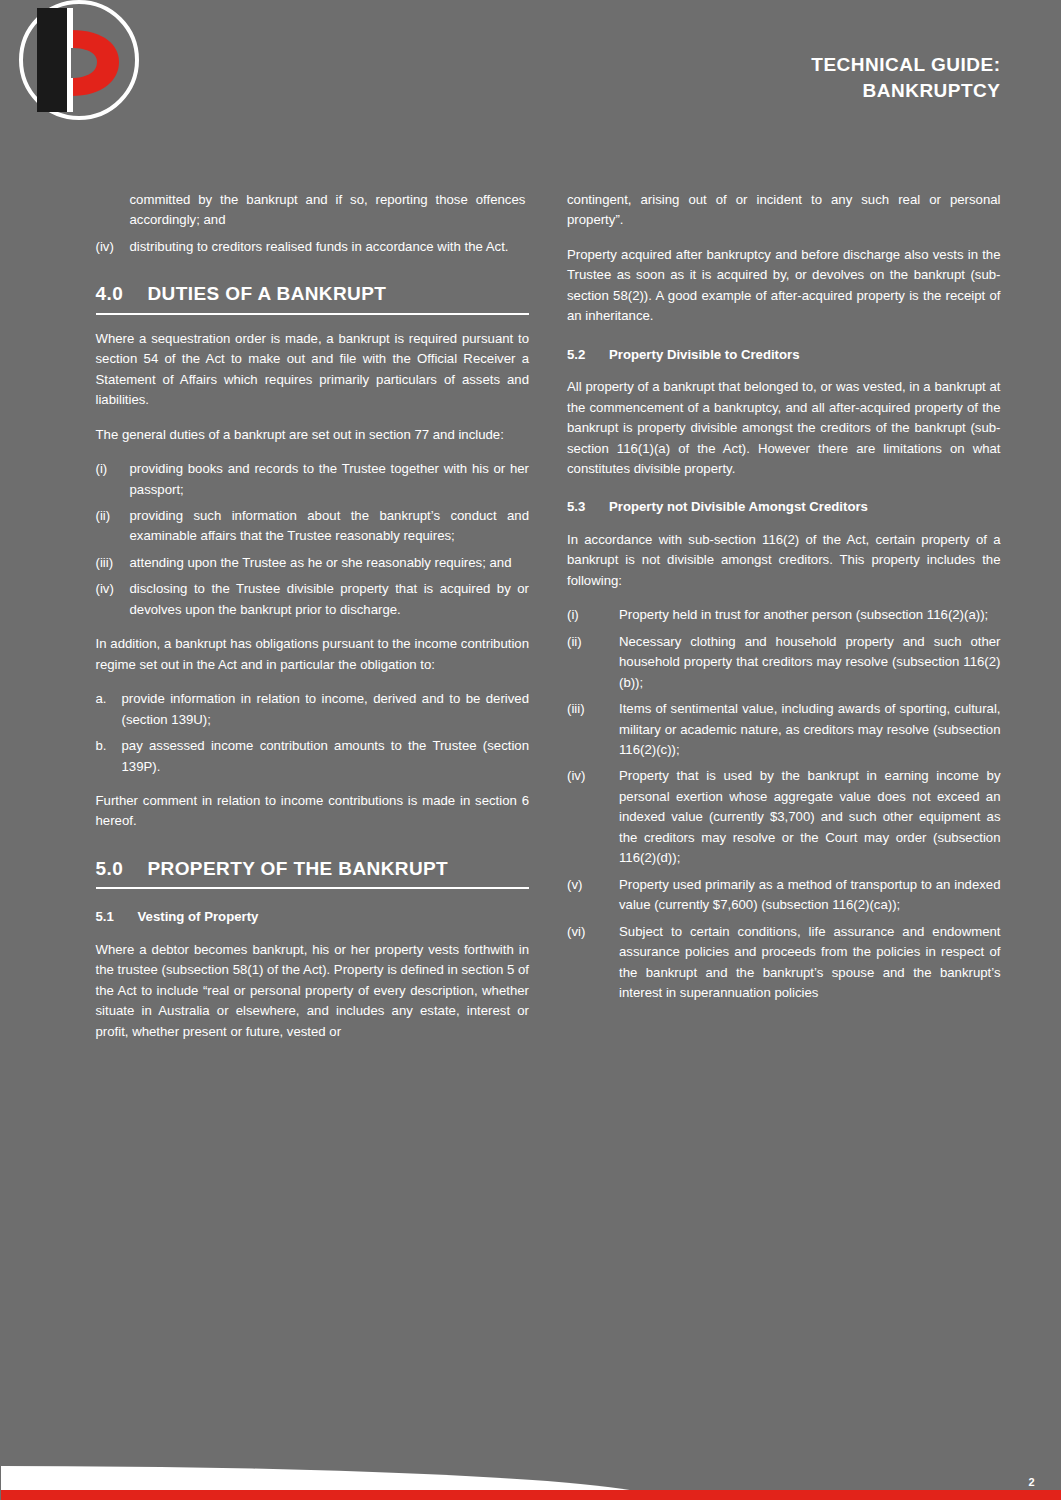TECHNICAL GUIDE:
BANKRUPTCY
committed by the bankrupt and if so, reporting those offences accordingly; and
(iv) distributing to creditors realised funds in accordance with the Act.
4.0 DUTIES OF A BANKRUPT
Where a sequestration order is made, a bankrupt is required pursuant to section 54 of the Act to make out and file with the Official Receiver a Statement of Affairs which requires primarily particulars of assets and liabilities.
The general duties of a bankrupt are set out in section 77 and include:
(i) providing books and records to the Trustee together with his or her passport;
(ii) providing such information about the bankrupt’s conduct and examinable affairs that the Trustee reasonably requires;
(iii) attending upon the Trustee as he or she reasonably requires; and
(iv) disclosing to the Trustee divisible property that is acquired by or devolves upon the bankrupt prior to discharge.
In addition, a bankrupt has obligations pursuant to the income contribution regime set out in the Act and in particular the obligation to:
a. provide information in relation to income, derived and to be derived (section 139U);
b. pay assessed income contribution amounts to the Trustee (section 139P).
Further comment in relation to income contributions is made in section 6 hereof.
5.0 PROPERTY OF THE BANKRUPT
5.1 Vesting of Property
Where a debtor becomes bankrupt, his or her property vests forthwith in the trustee (subsection 58(1) of the Act). Property is defined in section 5 of the Act to include “real or personal property of every description, whether situate in Australia or elsewhere, and includes any estate, interest or profit, whether present or future, vested or
contingent, arising out of or incident to any such real or personal property”.
Property acquired after bankruptcy and before discharge also vests in the Trustee as soon as it is acquired by, or devolves on the bankrupt (sub-section 58(2)). A good example of after-acquired property is the receipt of an inheritance.
5.2 Property Divisible to Creditors
All property of a bankrupt that belonged to, or was vested, in a bankrupt at the commencement of a bankruptcy, and all after-acquired property of the bankrupt is property divisible amongst the creditors of the bankrupt (sub-section 116(1)(a) of the Act). However there are limitations on what constitutes divisible property.
5.3 Property not Divisible Amongst Creditors
In accordance with sub-section 116(2) of the Act, certain property of a bankrupt is not divisible amongst creditors. This property includes the following:
(i) Property held in trust for another person (subsection 116(2)(a));
(ii) Necessary clothing and household property and such other household property that creditors may resolve (subsection 116(2)(b));
(iii) Items of sentimental value, including awards of sporting, cultural, military or academic nature, as creditors may resolve (subsection 116(2)(c));
(iv) Property that is used by the bankrupt in earning income by personal exertion whose aggregate value does not exceed an indexed value (currently $3,700) and such other equipment as the creditors may resolve or the Court may order (subsection 116(2)(d));
(v) Property used primarily as a method of transportup to an indexed value (currently $7,600) (subsection 116(2)(ca));
(vi) Subject to certain conditions, life assurance and endowment assurance policies and proceeds from the policies in respect of the bankrupt and the bankrupt’s spouse and the bankrupt’s interest in superannuation policies
2